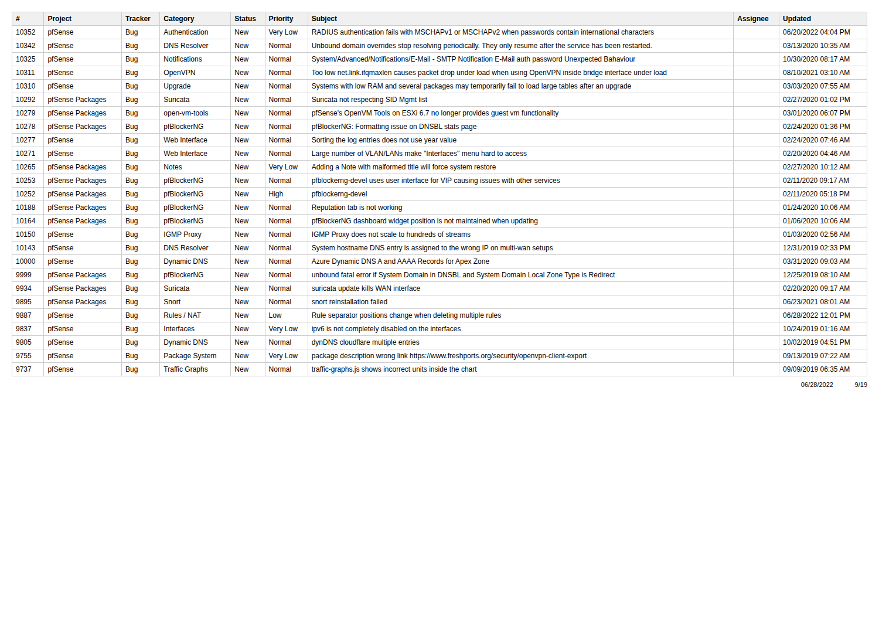| # | Project | Tracker | Category | Status | Priority | Subject | Assignee | Updated |
| --- | --- | --- | --- | --- | --- | --- | --- | --- |
| 10352 | pfSense | Bug | Authentication | New | Very Low | RADIUS authentication fails with MSCHAPv1 or MSCHAPv2 when passwords contain international characters | | 06/20/2022 04:04 PM |
| 10342 | pfSense | Bug | DNS Resolver | New | Normal | Unbound domain overrides stop resolving periodically. They only resume after the service has been restarted. | | 03/13/2020 10:35 AM |
| 10325 | pfSense | Bug | Notifications | New | Normal | System/Advanced/Notifications/E-Mail - SMTP Notification E-Mail auth password Unexpected Bahaviour | | 10/30/2020 08:17 AM |
| 10311 | pfSense | Bug | OpenVPN | New | Normal | Too low net.link.ifqmaxlen causes packet drop under load when using OpenVPN inside bridge interface under load | | 08/10/2021 03:10 AM |
| 10310 | pfSense | Bug | Upgrade | New | Normal | Systems with low RAM and several packages may temporarily fail to load large tables after an upgrade | | 03/03/2020 07:55 AM |
| 10292 | pfSense Packages | Bug | Suricata | New | Normal | Suricata not respecting SID Mgmt list | | 02/27/2020 01:02 PM |
| 10279 | pfSense Packages | Bug | open-vm-tools | New | Normal | pfSense's OpenVM Tools on ESXi 6.7 no longer provides guest vm functionality | | 03/01/2020 06:07 PM |
| 10278 | pfSense Packages | Bug | pfBlockerNG | New | Normal | pfBlockerNG: Formatting issue on DNSBL stats page | | 02/24/2020 01:36 PM |
| 10277 | pfSense | Bug | Web Interface | New | Normal | Sorting the log entries does not use year value | | 02/24/2020 07:46 AM |
| 10271 | pfSense | Bug | Web Interface | New | Normal | Large number of VLAN/LANs make "Interfaces" menu hard to access | | 02/20/2020 04:46 AM |
| 10265 | pfSense Packages | Bug | Notes | New | Very Low | Adding a Note with malformed title will force system restore | | 02/27/2020 10:12 AM |
| 10253 | pfSense Packages | Bug | pfBlockerNG | New | Normal | pfblockerng-devel uses user interface for VIP causing issues with other services | | 02/11/2020 09:17 AM |
| 10252 | pfSense Packages | Bug | pfBlockerNG | New | High | pfblockerng-devel | | 02/11/2020 05:18 PM |
| 10188 | pfSense Packages | Bug | pfBlockerNG | New | Normal | Reputation tab is not working | | 01/24/2020 10:06 AM |
| 10164 | pfSense Packages | Bug | pfBlockerNG | New | Normal | pfBlockerNG dashboard widget position is not maintained when updating | | 01/06/2020 10:06 AM |
| 10150 | pfSense | Bug | IGMP Proxy | New | Normal | IGMP Proxy does not scale to hundreds of streams | | 01/03/2020 02:56 AM |
| 10143 | pfSense | Bug | DNS Resolver | New | Normal | System hostname DNS entry is assigned to the wrong IP on multi-wan setups | | 12/31/2019 02:33 PM |
| 10000 | pfSense | Bug | Dynamic DNS | New | Normal | Azure Dynamic DNS A and AAAA Records for Apex Zone | | 03/31/2020 09:03 AM |
| 9999 | pfSense Packages | Bug | pfBlockerNG | New | Normal | unbound fatal error if System Domain in DNSBL and System Domain Local Zone Type is Redirect | | 12/25/2019 08:10 AM |
| 9934 | pfSense Packages | Bug | Suricata | New | Normal | suricata update kills WAN interface | | 02/20/2020 09:17 AM |
| 9895 | pfSense Packages | Bug | Snort | New | Normal | snort reinstallation failed | | 06/23/2021 08:01 AM |
| 9887 | pfSense | Bug | Rules / NAT | New | Low | Rule separator positions change when deleting multiple rules | | 06/28/2022 12:01 PM |
| 9837 | pfSense | Bug | Interfaces | New | Very Low | ipv6 is not completely disabled on the interfaces | | 10/24/2019 01:16 AM |
| 9805 | pfSense | Bug | Dynamic DNS | New | Normal | dynDNS cloudflare multiple entries | | 10/02/2019 04:51 PM |
| 9755 | pfSense | Bug | Package System | New | Very Low | package description wrong link https://www.freshports.org/security/openvpn-client-export | | 09/13/2019 07:22 AM |
| 9737 | pfSense | Bug | Traffic Graphs | New | Normal | traffic-graphs.js shows incorrect units inside the chart | | 09/09/2019 06:35 AM |
06/28/2022 9/19